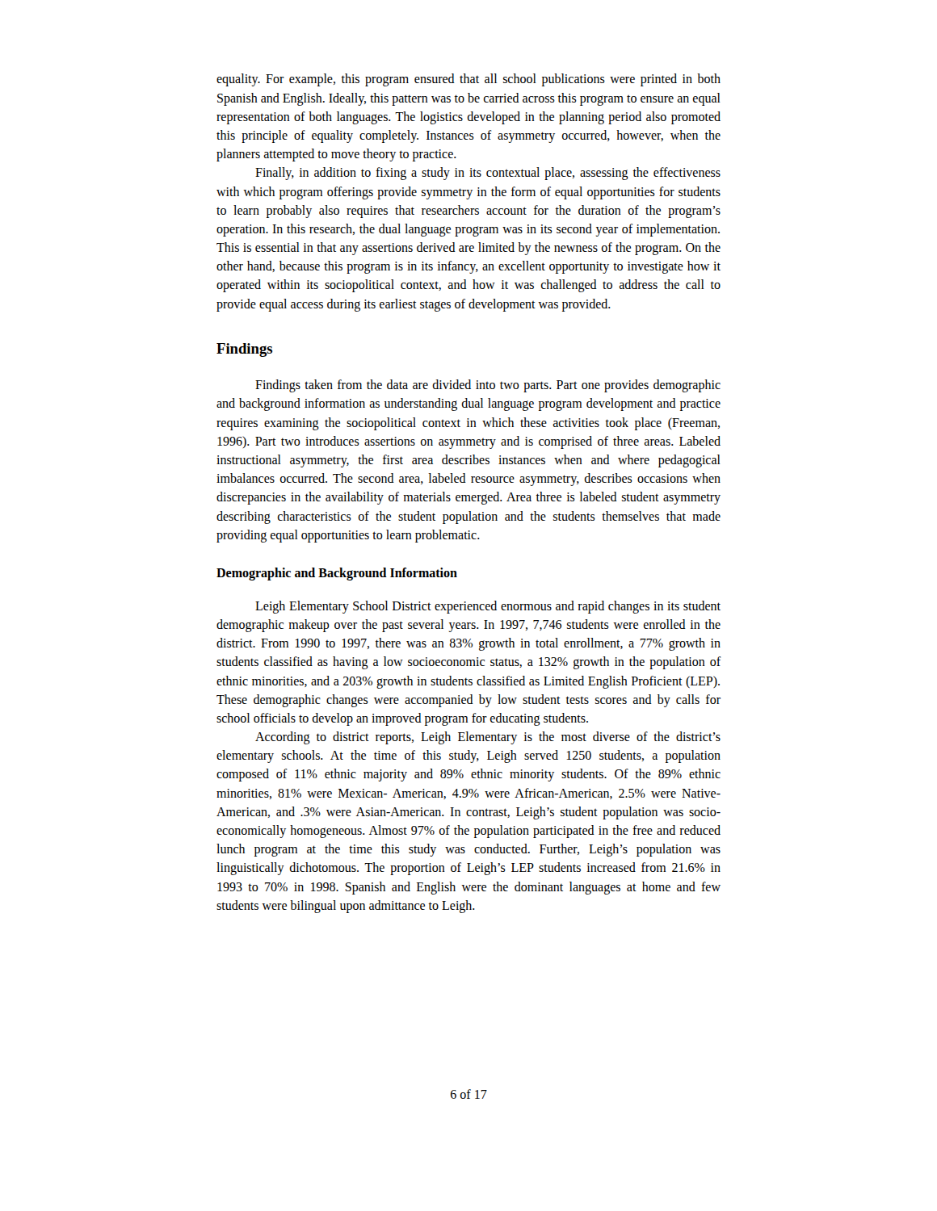equality. For example, this program ensured that all school publications were printed in both Spanish and English. Ideally, this pattern was to be carried across this program to ensure an equal representation of both languages. The logistics developed in the planning period also promoted this principle of equality completely. Instances of asymmetry occurred, however, when the planners attempted to move theory to practice.
Finally, in addition to fixing a study in its contextual place, assessing the effectiveness with which program offerings provide symmetry in the form of equal opportunities for students to learn probably also requires that researchers account for the duration of the program’s operation. In this research, the dual language program was in its second year of implementation. This is essential in that any assertions derived are limited by the newness of the program. On the other hand, because this program is in its infancy, an excellent opportunity to investigate how it operated within its sociopolitical context, and how it was challenged to address the call to provide equal access during its earliest stages of development was provided.
Findings
Findings taken from the data are divided into two parts. Part one provides demographic and background information as understanding dual language program development and practice requires examining the sociopolitical context in which these activities took place (Freeman, 1996). Part two introduces assertions on asymmetry and is comprised of three areas. Labeled instructional asymmetry, the first area describes instances when and where pedagogical imbalances occurred. The second area, labeled resource asymmetry, describes occasions when discrepancies in the availability of materials emerged. Area three is labeled student asymmetry describing characteristics of the student population and the students themselves that made providing equal opportunities to learn problematic.
Demographic and Background Information
Leigh Elementary School District experienced enormous and rapid changes in its student demographic makeup over the past several years. In 1997, 7,746 students were enrolled in the district. From 1990 to 1997, there was an 83% growth in total enrollment, a 77% growth in students classified as having a low socioeconomic status, a 132% growth in the population of ethnic minorities, and a 203% growth in students classified as Limited English Proficient (LEP). These demographic changes were accompanied by low student tests scores and by calls for school officials to develop an improved program for educating students.
According to district reports, Leigh Elementary is the most diverse of the district’s elementary schools. At the time of this study, Leigh served 1250 students, a population composed of 11% ethnic majority and 89% ethnic minority students. Of the 89% ethnic minorities, 81% were Mexican- American, 4.9% were African-American, 2.5% were Native- American, and .3% were Asian-American. In contrast, Leigh’s student population was socio-economically homogeneous. Almost 97% of the population participated in the free and reduced lunch program at the time this study was conducted. Further, Leigh’s population was linguistically dichotomous. The proportion of Leigh’s LEP students increased from 21.6% in 1993 to 70% in 1998. Spanish and English were the dominant languages at home and few students were bilingual upon admittance to Leigh.
6 of 17